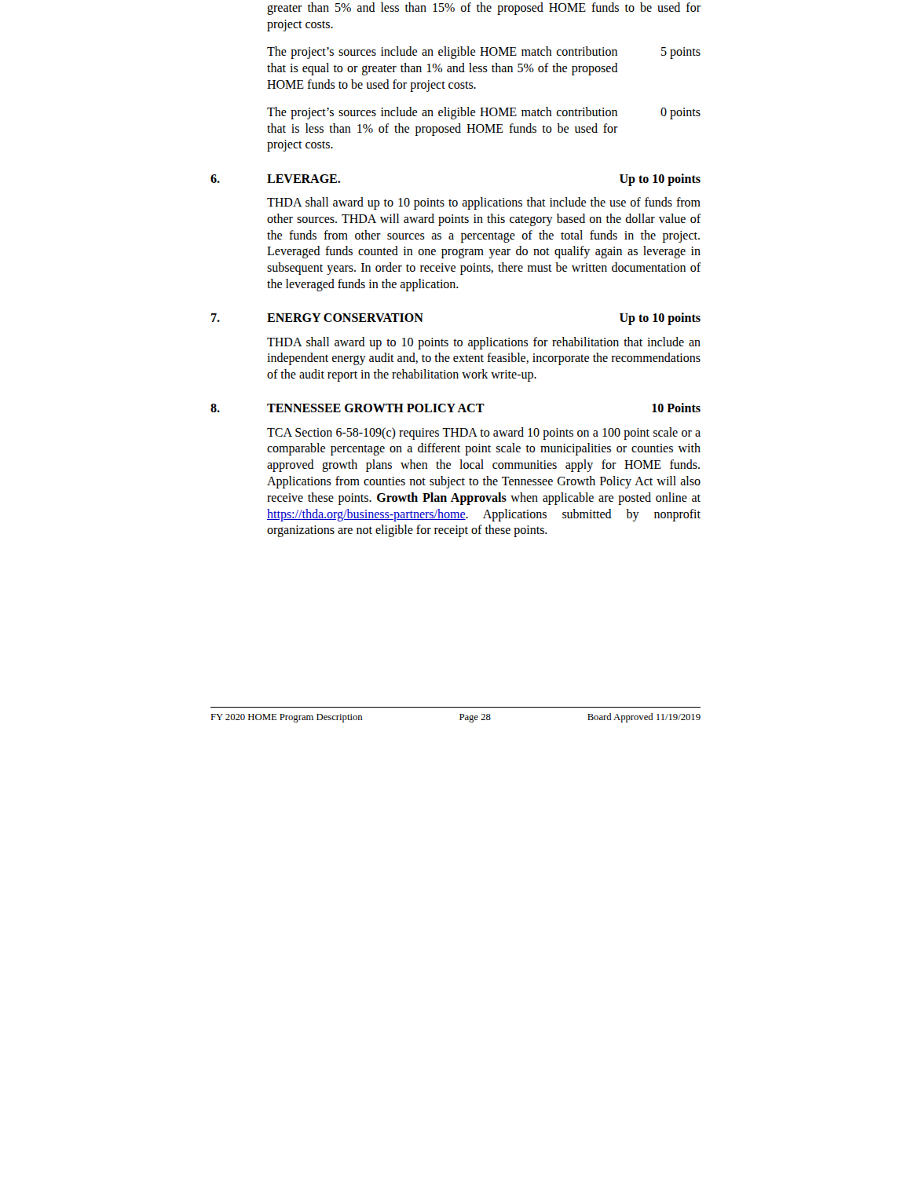greater than 5% and less than 15% of the proposed HOME funds to be used for project costs.
5 points The project’s sources include an eligible HOME match contribution that is equal to or greater than 1% and less than 5% of the proposed HOME funds to be used for project costs.
0 points The project’s sources include an eligible HOME match contribution that is less than 1% of the proposed HOME funds to be used for project costs.
6. LEVERAGE. Up to 10 points
THDA shall award up to 10 points to applications that include the use of funds from other sources. THDA will award points in this category based on the dollar value of the funds from other sources as a percentage of the total funds in the project. Leveraged funds counted in one program year do not qualify again as leverage in subsequent years. In order to receive points, there must be written documentation of the leveraged funds in the application.
7. ENERGY CONSERVATION Up to 10 points
THDA shall award up to 10 points to applications for rehabilitation that include an independent energy audit and, to the extent feasible, incorporate the recommendations of the audit report in the rehabilitation work write-up.
8. TENNESSEE GROWTH POLICY ACT 10 Points
TCA Section 6-58-109(c) requires THDA to award 10 points on a 100 point scale or a comparable percentage on a different point scale to municipalities or counties with approved growth plans when the local communities apply for HOME funds. Applications from counties not subject to the Tennessee Growth Policy Act will also receive these points. Growth Plan Approvals when applicable are posted online at https://thda.org/business-partners/home. Applications submitted by nonprofit organizations are not eligible for receipt of these points.
FY 2020 HOME Program Description Page 28 Board Approved 11/19/2019